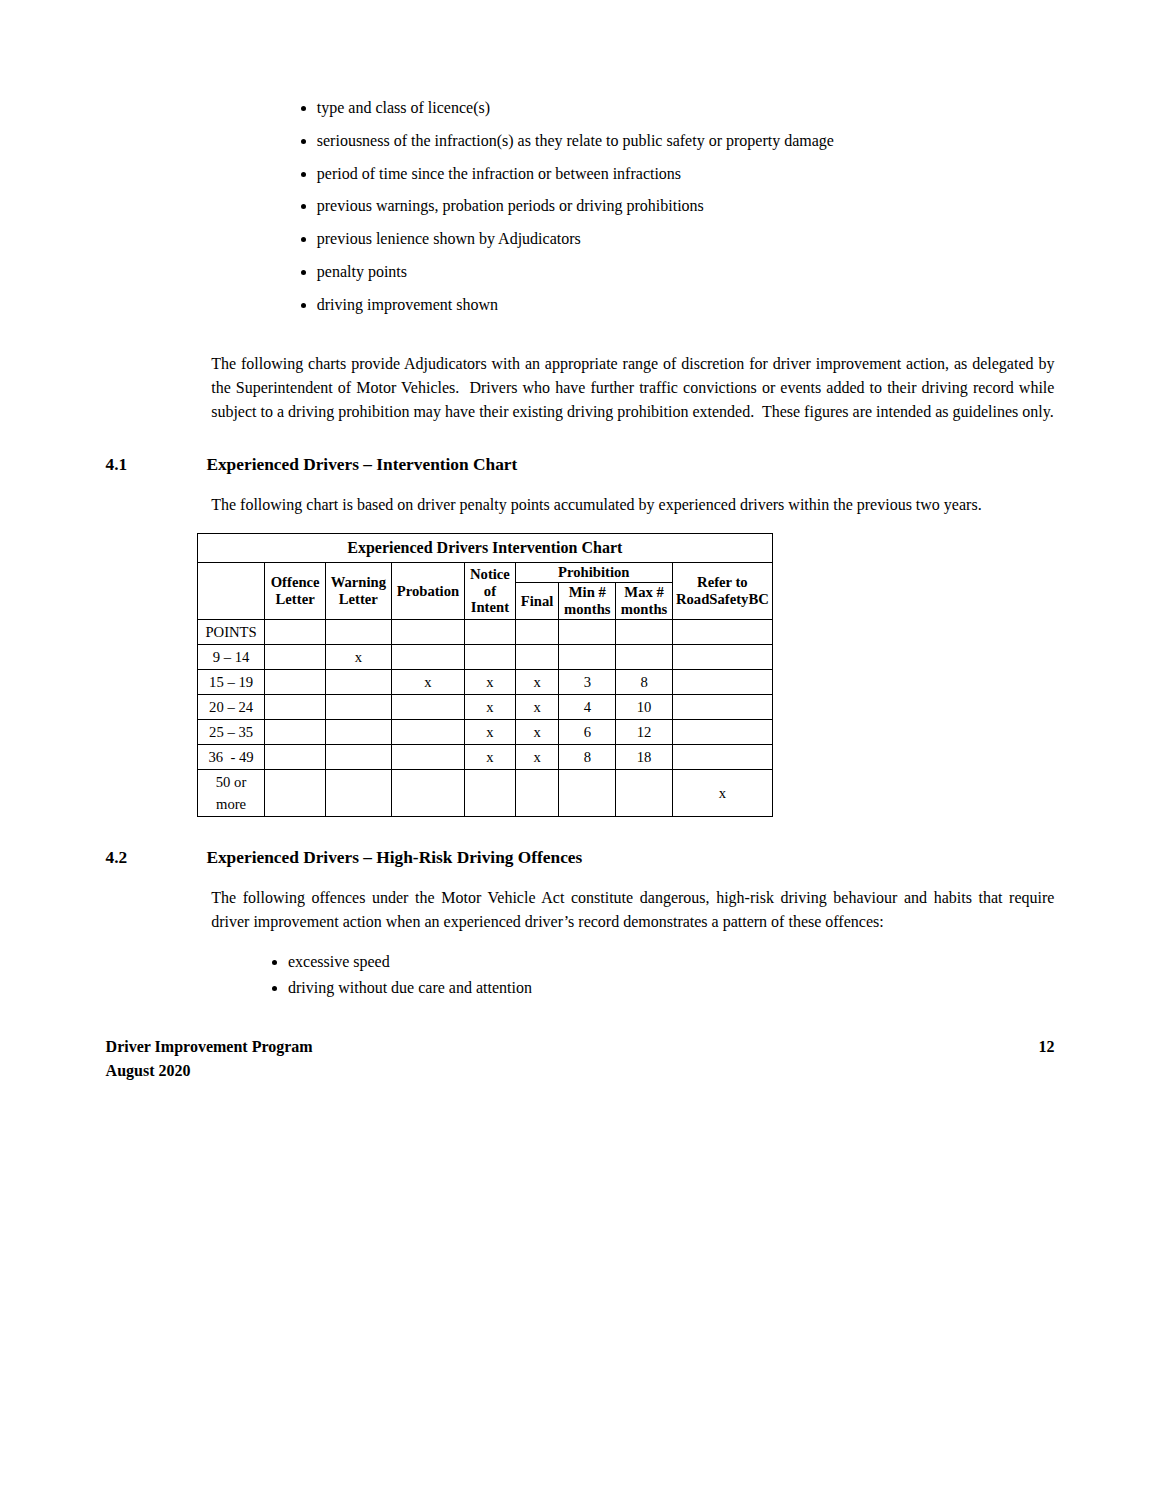type and class of licence(s)
seriousness of the infraction(s) as they relate to public safety or property damage
period of time since the infraction or between infractions
previous warnings, probation periods or driving prohibitions
previous lenience shown by Adjudicators
penalty points
driving improvement shown
The following charts provide Adjudicators with an appropriate range of discretion for driver improvement action, as delegated by the Superintendent of Motor Vehicles. Drivers who have further traffic convictions or events added to their driving record while subject to a driving prohibition may have their existing driving prohibition extended. These figures are intended as guidelines only.
4.1 Experienced Drivers – Intervention Chart
The following chart is based on driver penalty points accumulated by experienced drivers within the previous two years.
Experienced Drivers Intervention Chart
| | Offence Letter | Warning Letter | Probation | Notice of Intent | Prohibition | Refer to RoadSafetyBC |
| --- | --- | --- | --- | --- | --- | --- |
| Final | Min # months | Max # months |
| POINTS | | | | | | | | |
| 9 – 14 | | x | | | | | | |
| 15 – 19 | | | x | x | x | 3 | 8 | |
| 20 – 24 | | | | x | x | 4 | 10 | |
| 25 – 35 | | | | x | x | 6 | 12 | |
| 36 - 49 | | | | x | x | 8 | 18 | |
| 50 or more | | | | | | | | x |
4.2 Experienced Drivers – High-Risk Driving Offences
The following offences under the Motor Vehicle Act constitute dangerous, high-risk driving behaviour and habits that require driver improvement action when an experienced driver’s record demonstrates a pattern of these offences:
excessive speed
driving without due care and attention
Driver Improvement Program12
August 2020